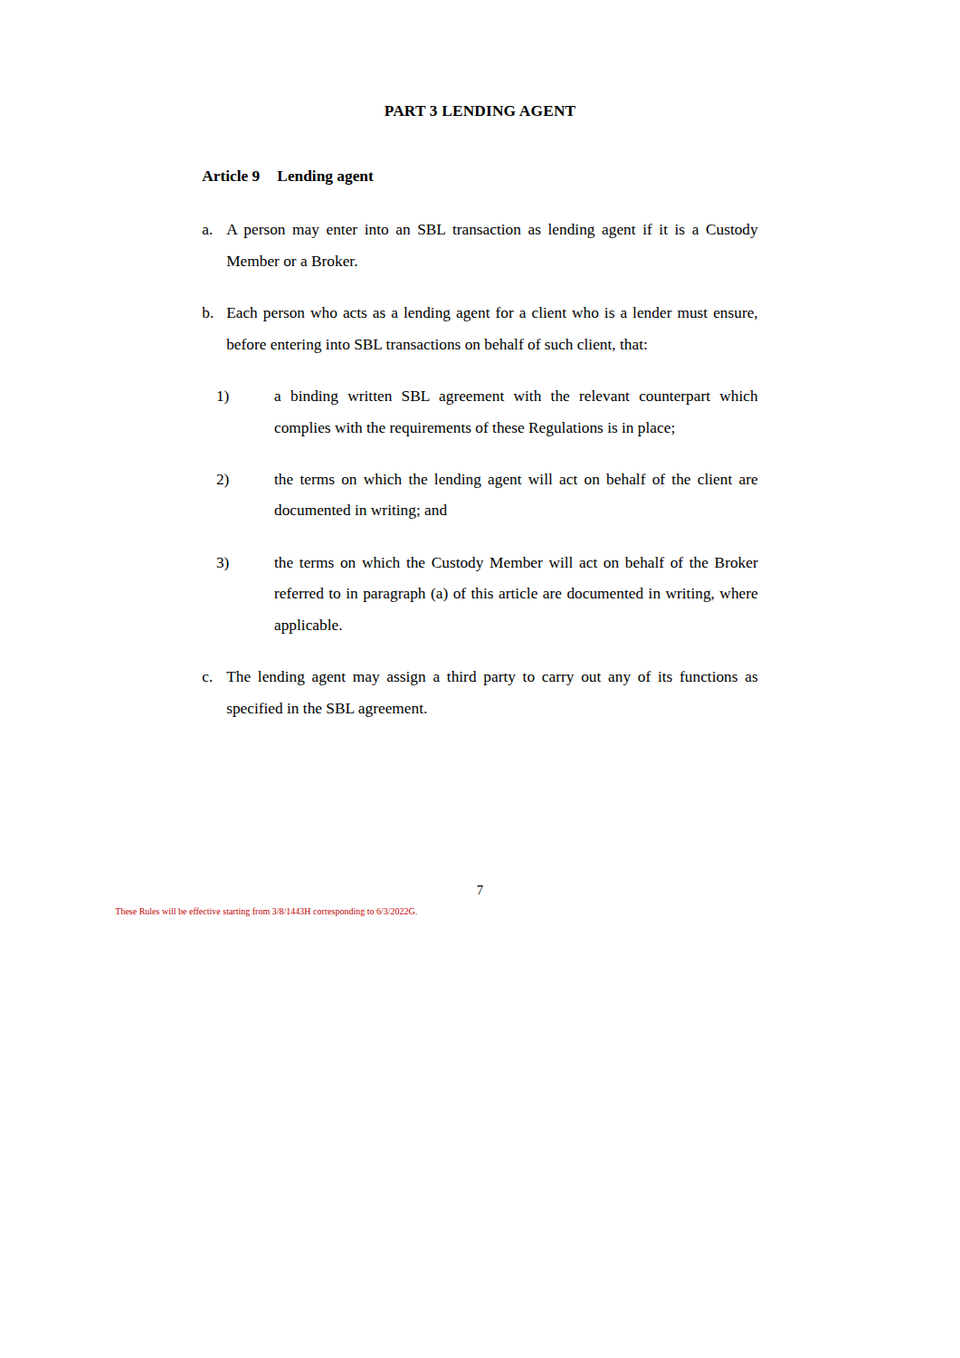PART 3 LENDING AGENT
Article 9 Lending agent
a. A person may enter into an SBL transaction as lending agent if it is a Custody Member or a Broker.
b. Each person who acts as a lending agent for a client who is a lender must ensure, before entering into SBL transactions on behalf of such client, that:
1) a binding written SBL agreement with the relevant counterpart which complies with the requirements of these Regulations is in place;
2) the terms on which the lending agent will act on behalf of the client are documented in writing; and
3) the terms on which the Custody Member will act on behalf of the Broker referred to in paragraph (a) of this article are documented in writing, where applicable.
c. The lending agent may assign a third party to carry out any of its functions as specified in the SBL agreement.
7
These Rules will be effective starting from 3/8/1443H corresponding to 6/3/2022G.